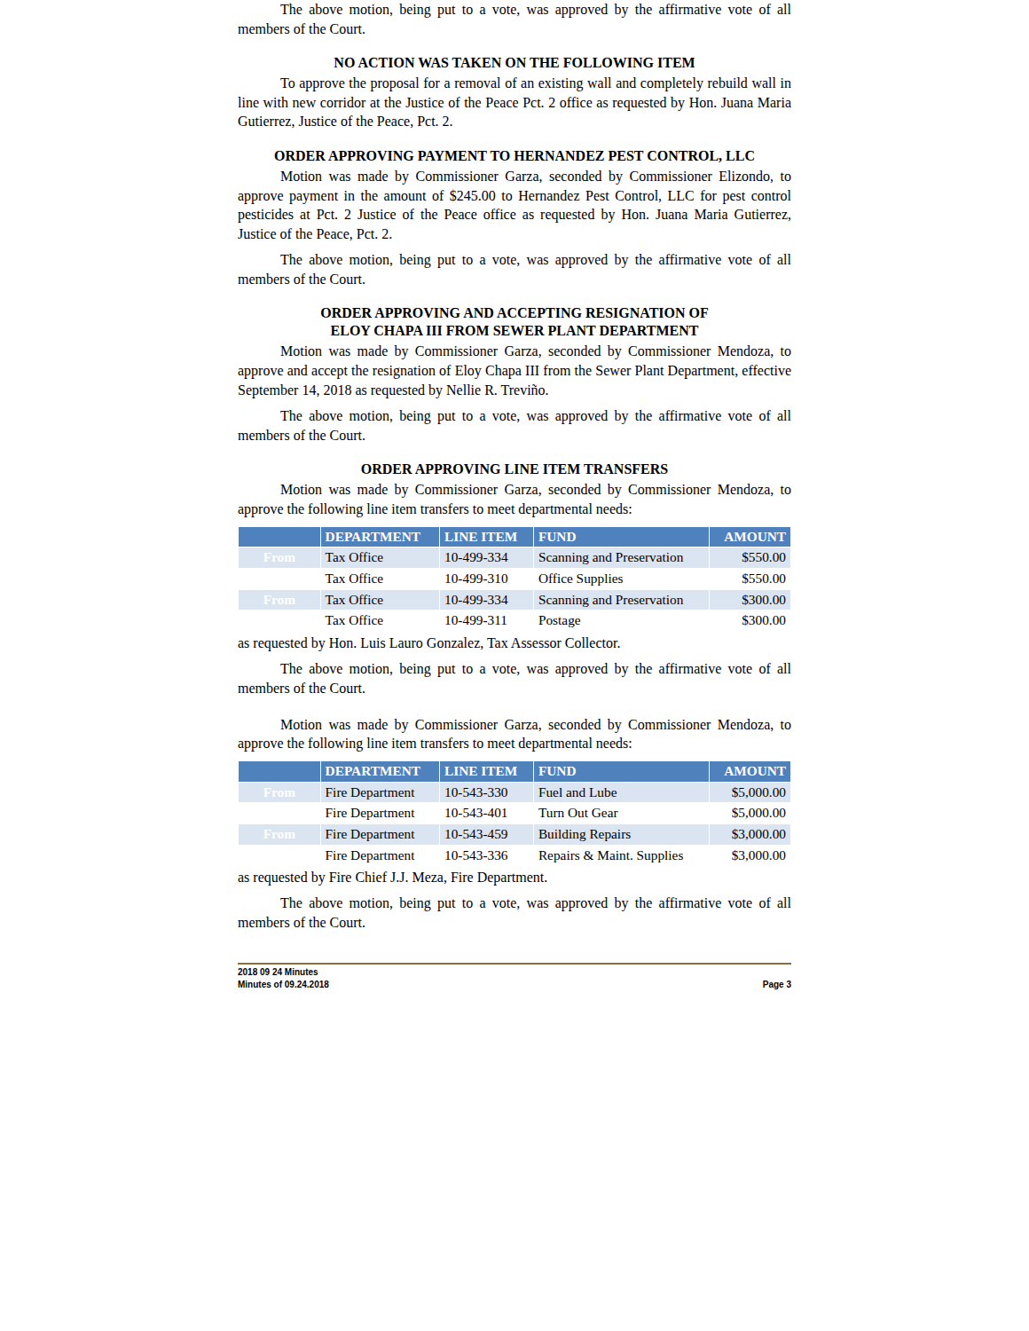The above motion, being put to a vote, was approved by the affirmative vote of all members of the Court.
No Action Was Taken On The Following Item
To approve the proposal for a removal of an existing wall and completely rebuild wall in line with new corridor at the Justice of the Peace Pct. 2 office as requested by Hon. Juana Maria Gutierrez, Justice of the Peace, Pct. 2.
Order Approving Payment To Hernandez Pest Control, LLC
Motion was made by Commissioner Garza, seconded by Commissioner Elizondo, to approve payment in the amount of $245.00 to Hernandez Pest Control, LLC for pest control pesticides at Pct. 2 Justice of the Peace office as requested by Hon. Juana Maria Gutierrez, Justice of the Peace, Pct. 2.
The above motion, being put to a vote, was approved by the affirmative vote of all members of the Court.
Order Approving And Accepting Resignation Of
Eloy Chapa III From Sewer Plant Department
Motion was made by Commissioner Garza, seconded by Commissioner Mendoza, to approve and accept the resignation of Eloy Chapa III from the Sewer Plant Department, effective September 14, 2018 as requested by Nellie R. Treviño.
The above motion, being put to a vote, was approved by the affirmative vote of all members of the Court.
Order Approving Line Item Transfers
Motion was made by Commissioner Garza, seconded by Commissioner Mendoza, to approve the following line item transfers to meet departmental needs:
| | Department | Line Item | Fund | Amount |
| --- | --- | --- | --- | --- |
| From | Tax Office | 10-499-334 | Scanning and Preservation | $550.00 |
| To | Tax Office | 10-499-310 | Office Supplies | $550.00 |
| From | Tax Office | 10-499-334 | Scanning and Preservation | $300.00 |
| To | Tax Office | 10-499-311 | Postage | $300.00 |
as requested by Hon. Luis Lauro Gonzalez, Tax Assessor Collector.
The above motion, being put to a vote, was approved by the affirmative vote of all members of the Court.
Motion was made by Commissioner Garza, seconded by Commissioner Mendoza, to approve the following line item transfers to meet departmental needs:
| | Department | Line Item | Fund | Amount |
| --- | --- | --- | --- | --- |
| From | Fire Department | 10-543-330 | Fuel and Lube | $5,000.00 |
| To | Fire Department | 10-543-401 | Turn Out Gear | $5,000.00 |
| From | Fire Department | 10-543-459 | Building Repairs | $3,000.00 |
| To | Fire Department | 10-543-336 | Repairs & Maint. Supplies | $3,000.00 |
as requested by Fire Chief J.J. Meza, Fire Department.
The above motion, being put to a vote, was approved by the affirmative vote of all members of the Court.
2018 09 24 Minutes Minutes of 09.24.2018 Page 3